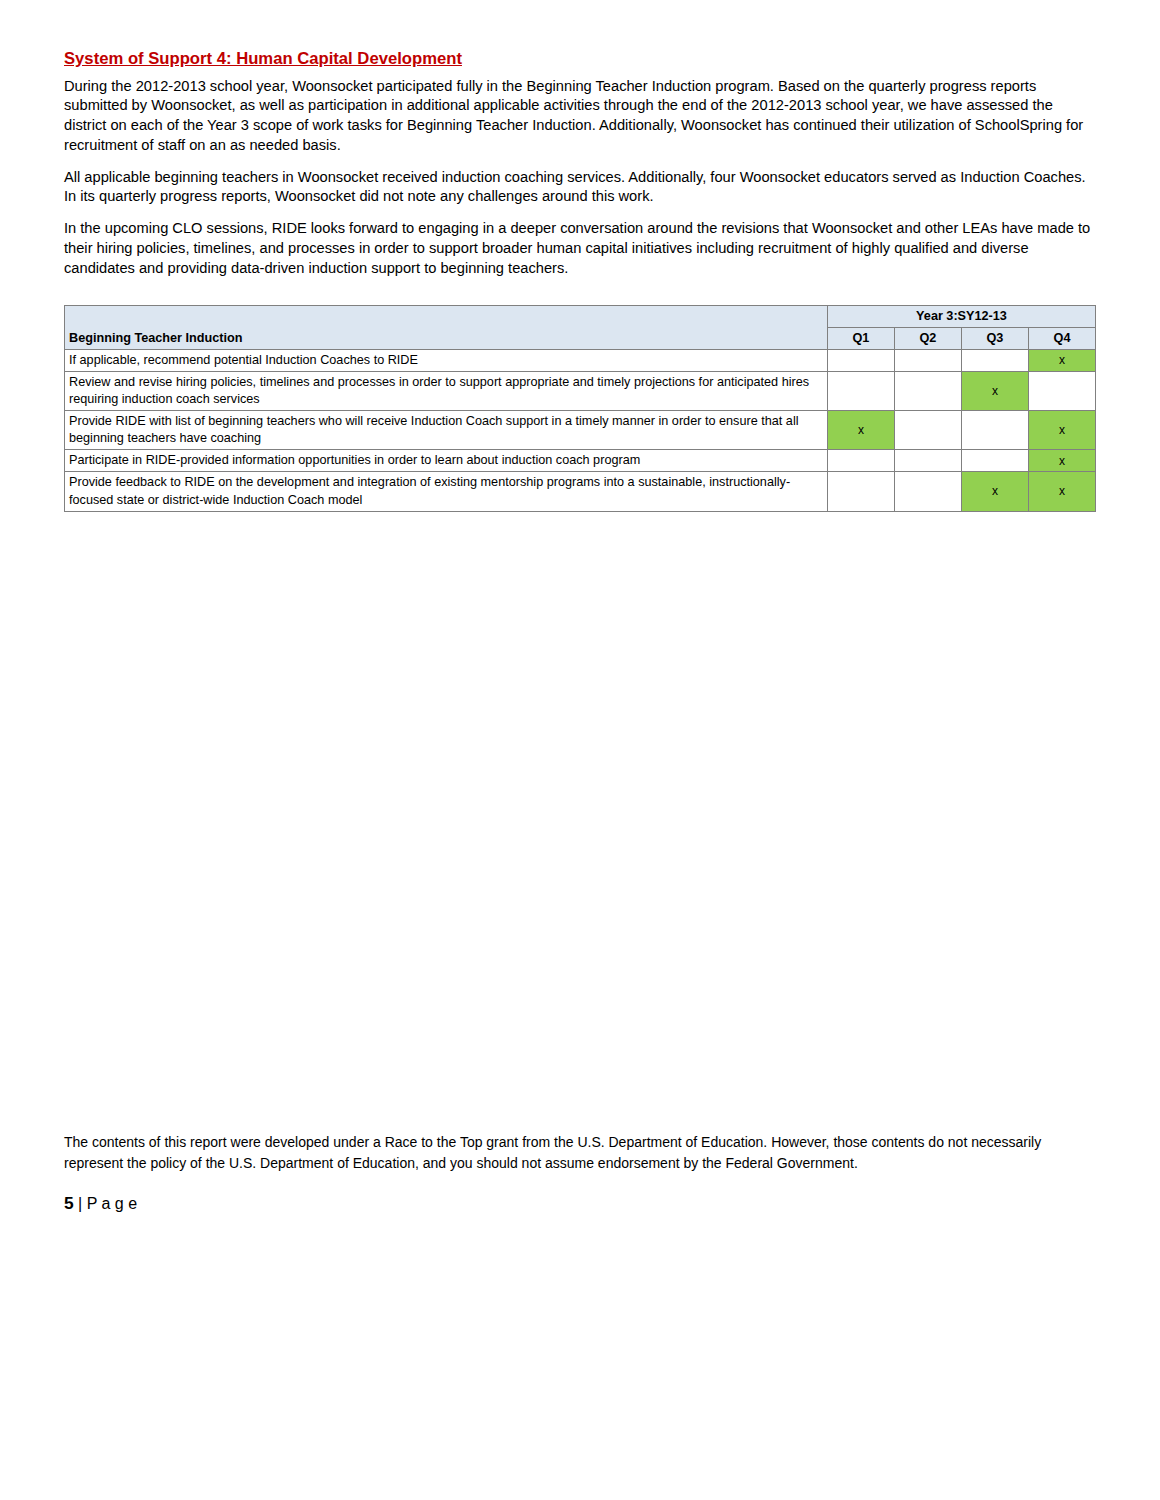System of Support 4: Human Capital Development
During the 2012-2013 school year, Woonsocket participated fully in the Beginning Teacher Induction program. Based on the quarterly progress reports submitted by Woonsocket, as well as participation in additional applicable activities through the end of the 2012-2013 school year, we have assessed the district on each of the Year 3 scope of work tasks for Beginning Teacher Induction. Additionally, Woonsocket has continued their utilization of SchoolSpring for recruitment of staff on an as needed basis.
All applicable beginning teachers in Woonsocket received induction coaching services. Additionally, four Woonsocket educators served as Induction Coaches. In its quarterly progress reports, Woonsocket did not note any challenges around this work.
In the upcoming CLO sessions, RIDE looks forward to engaging in a deeper conversation around the revisions that Woonsocket and other LEAs have made to their hiring policies, timelines, and processes in order to support broader human capital initiatives including recruitment of highly qualified and diverse candidates and providing data-driven induction support to beginning teachers.
| Beginning Teacher Induction | Year 3:SY12-13 |
| --- | --- |
| Q1 | Q2 | Q3 | Q4 |
| If applicable, recommend potential Induction Coaches to RIDE | | | | x |
| Review and revise hiring policies, timelines and processes in order to support appropriate and timely projections for anticipated hires requiring induction coach services | | | x | |
| Provide RIDE with list of beginning teachers who will receive Induction Coach support in a timely manner in order to ensure that all beginning teachers have coaching | x | | | x |
| Participate in RIDE-provided information opportunities in order to learn about induction coach program | | | | x |
| Provide feedback to RIDE on the development and integration of existing mentorship programs into a sustainable, instructionally-focused state or district-wide Induction Coach model | | | x | x |
The contents of this report were developed under a Race to the Top grant from the U.S. Department of Education. However, those contents do not necessarily represent the policy of the U.S. Department of Education, and you should not assume endorsement by the Federal Government.
5 | P a g e